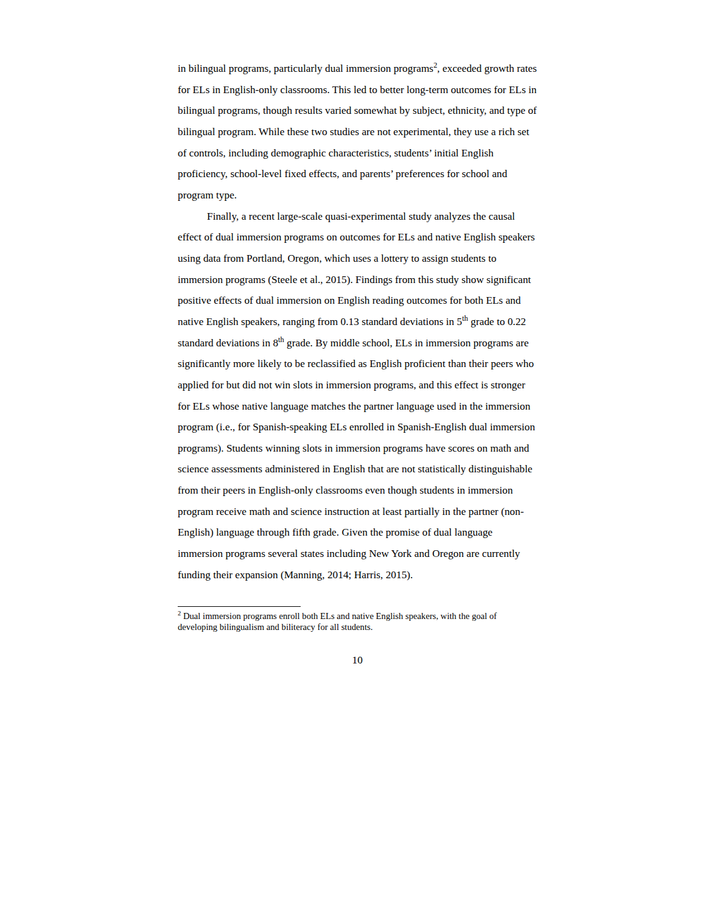in bilingual programs, particularly dual immersion programs2, exceeded growth rates for ELs in English-only classrooms. This led to better long-term outcomes for ELs in bilingual programs, though results varied somewhat by subject, ethnicity, and type of bilingual program. While these two studies are not experimental, they use a rich set of controls, including demographic characteristics, students’ initial English proficiency, school-level fixed effects, and parents’ preferences for school and program type.
Finally, a recent large-scale quasi-experimental study analyzes the causal effect of dual immersion programs on outcomes for ELs and native English speakers using data from Portland, Oregon, which uses a lottery to assign students to immersion programs (Steele et al., 2015). Findings from this study show significant positive effects of dual immersion on English reading outcomes for both ELs and native English speakers, ranging from 0.13 standard deviations in 5th grade to 0.22 standard deviations in 8th grade. By middle school, ELs in immersion programs are significantly more likely to be reclassified as English proficient than their peers who applied for but did not win slots in immersion programs, and this effect is stronger for ELs whose native language matches the partner language used in the immersion program (i.e., for Spanish-speaking ELs enrolled in Spanish-English dual immersion programs). Students winning slots in immersion programs have scores on math and science assessments administered in English that are not statistically distinguishable from their peers in English-only classrooms even though students in immersion program receive math and science instruction at least partially in the partner (non-English) language through fifth grade. Given the promise of dual language immersion programs several states including New York and Oregon are currently funding their expansion (Manning, 2014; Harris, 2015).
2 Dual immersion programs enroll both ELs and native English speakers, with the goal of developing bilingualism and biliteracy for all students.
10